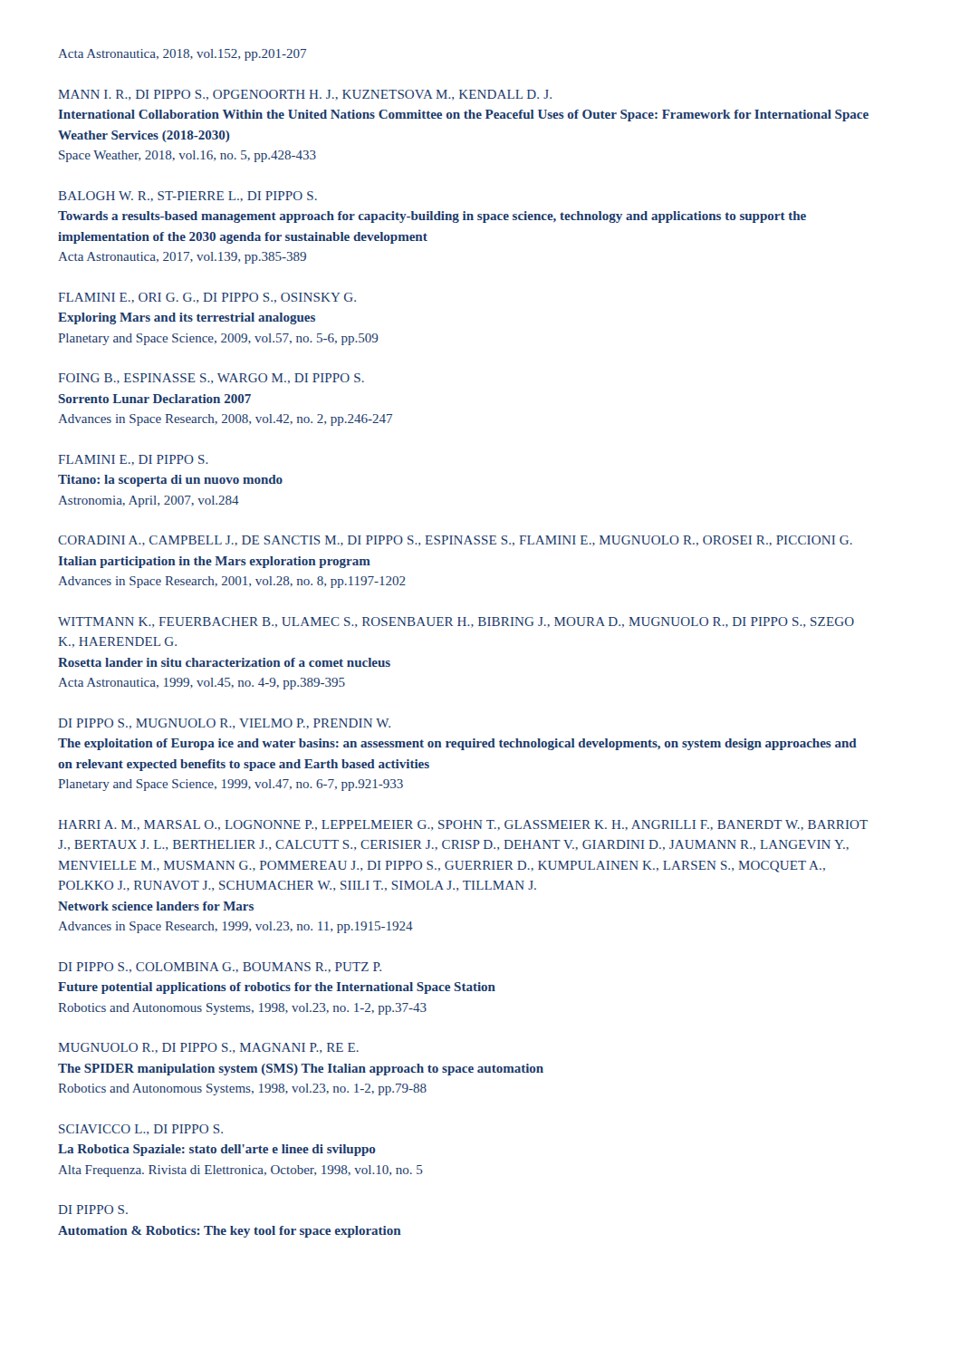Acta Astronautica, 2018, vol.152, pp.201-207
MANN I. R., DI PIPPO S., OPGENOORTH H. J., KUZNETSOVA M., KENDALL D. J. International Collaboration Within the United Nations Committee on the Peaceful Uses of Outer Space: Framework for International Space Weather Services (2018-2030) Space Weather, 2018, vol.16, no. 5, pp.428-433
BALOGH W. R., ST-PIERRE L., DI PIPPO S. Towards a results-based management approach for capacity-building in space science, technology and applications to support the implementation of the 2030 agenda for sustainable development Acta Astronautica, 2017, vol.139, pp.385-389
FLAMINI E., ORI G. G., DI PIPPO S., OSINSKY G. Exploring Mars and its terrestrial analogues Planetary and Space Science, 2009, vol.57, no. 5-6, pp.509
FOING B., ESPINASSE S., WARGO M., DI PIPPO S. Sorrento Lunar Declaration 2007 Advances in Space Research, 2008, vol.42, no. 2, pp.246-247
FLAMINI E., DI PIPPO S. Titano: la scoperta di un nuovo mondo Astronomia, April, 2007, vol.284
CORADINI A., CAMPBELL J., DE SANCTIS M., DI PIPPO S., ESPINASSE S., FLAMINI E., MUGNUOLO R., OROSEI R., PICCIONI G. Italian participation in the Mars exploration program Advances in Space Research, 2001, vol.28, no. 8, pp.1197-1202
WITTMANN K., FEUERBACHER B., ULAMEC S., ROSENBAUER H., BIBRING J., MOURA D., MUGNUOLO R., DI PIPPO S., SZEGO K., HAERENDEL G. Rosetta lander in situ characterization of a comet nucleus Acta Astronautica, 1999, vol.45, no. 4-9, pp.389-395
DI PIPPO S., MUGNUOLO R., VIELMO P., PRENDIN W. The exploitation of Europa ice and water basins: an assessment on required technological developments, on system design approaches and on relevant expected benefits to space and Earth based activities Planetary and Space Science, 1999, vol.47, no. 6-7, pp.921-933
HARRI A. M., MARSAL O., LOGNONNE P., LEPPELMEIER G., SPOHN T., GLASSMEIER K. H., ANGRILLI F., BANERDT W., BARRIOT J., BERTAUX J. L., BERTHELIER J., CALCUTT S., CERISIER J., CRISP D., DEHANT V., GIARDINI D., JAUMANN R., LANGEVIN Y., MENVIELLE M., MUSMANN G., POMMEREAU J., DI PIPPO S., GUERRIER D., KUMPULAINEN K., LARSEN S., MOCQUET A., POLKKO J., RUNAVOT J., SCHUMACHER W., SIILI T., SIMOLA J., TILLMAN J. Network science landers for Mars Advances in Space Research, 1999, vol.23, no. 11, pp.1915-1924
DI PIPPO S., COLOMBINA G., BOUMANS R., PUTZ P. Future potential applications of robotics for the International Space Station Robotics and Autonomous Systems, 1998, vol.23, no. 1-2, pp.37-43
MUGNUOLO R., DI PIPPO S., MAGNANI P., RE E. The SPIDER manipulation system (SMS) The Italian approach to space automation Robotics and Autonomous Systems, 1998, vol.23, no. 1-2, pp.79-88
SCIAVICCO L., DI PIPPO S. La Robotica Spaziale: stato dell'arte e linee di sviluppo Alta Frequenza. Rivista di Elettronica, October, 1998, vol.10, no. 5
DI PIPPO S. Automation & Robotics: The key tool for space exploration